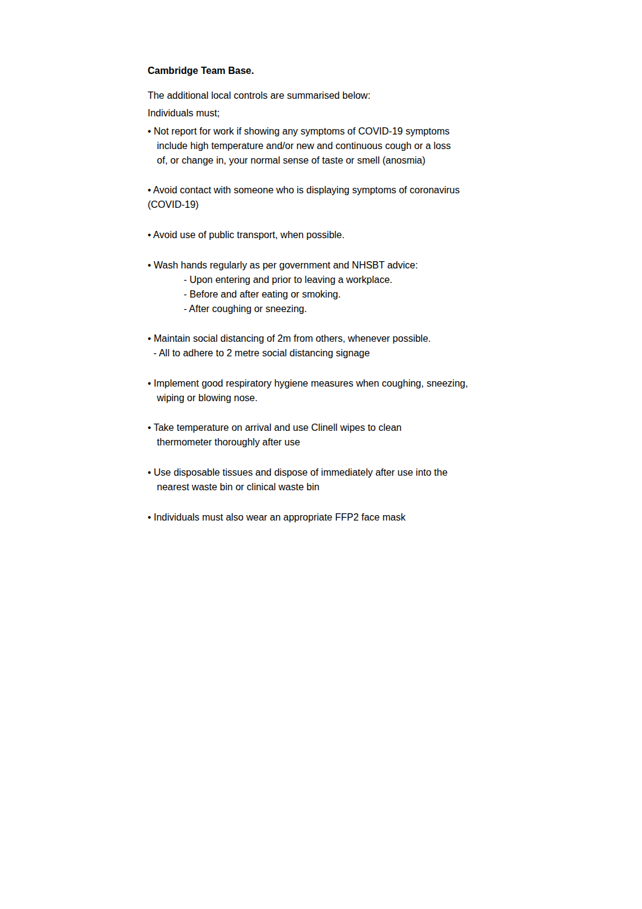Cambridge Team Base.
The additional local controls are summarised below:
Individuals must;
• Not report for work if showing any symptoms of COVID-19 symptoms include high temperature and/or new and continuous cough or a loss of, or change in, your normal sense of taste or smell (anosmia)
• Avoid contact with someone who is displaying symptoms of coronavirus (COVID-19)
• Avoid use of public transport, when possible.
• Wash hands regularly as per government and NHSBT advice: - Upon entering and prior to leaving a workplace. - Before and after eating or smoking. - After coughing or sneezing.
• Maintain social distancing of 2m from others, whenever possible. - All to adhere to 2 metre social distancing signage
• Implement good respiratory hygiene measures when coughing, sneezing, wiping or blowing nose.
• Take temperature on arrival and use Clinell wipes to clean thermometer thoroughly after use
• Use disposable tissues and dispose of immediately after use into the nearest waste bin or clinical waste bin
• Individuals must also wear an appropriate FFP2 face mask